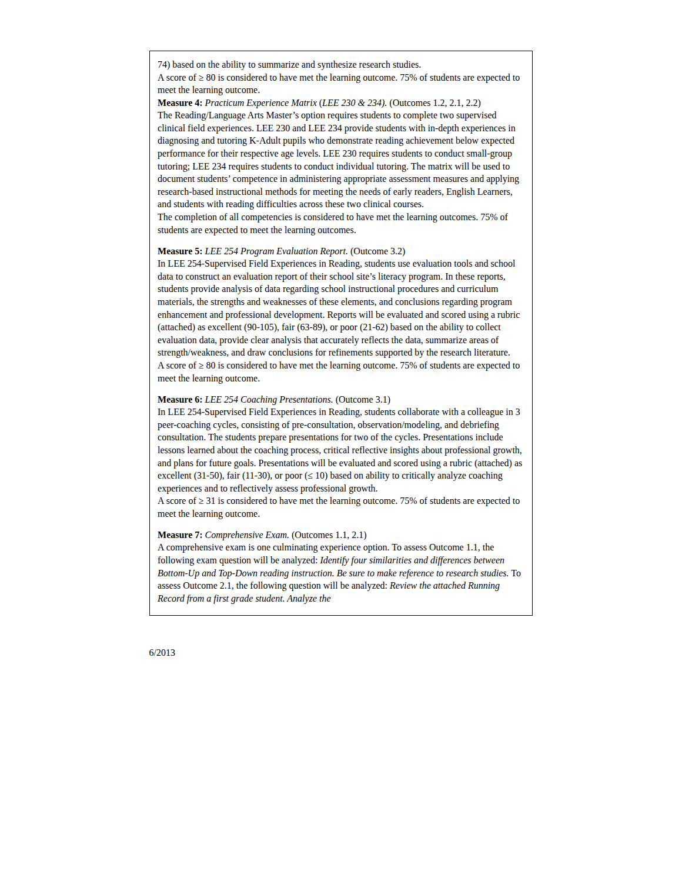74) based on the ability to summarize and synthesize research studies.
A score of ≥ 80 is considered to have met the learning outcome. 75% of students are expected to meet the learning outcome.
Measure 4: Practicum Experience Matrix (LEE 230 & 234). (Outcomes 1.2, 2.1, 2.2)
The Reading/Language Arts Master’s option requires students to complete two supervised clinical field experiences. LEE 230 and LEE 234 provide students with in-depth experiences in diagnosing and tutoring K-Adult pupils who demonstrate reading achievement below expected performance for their respective age levels. LEE 230 requires students to conduct small-group tutoring; LEE 234 requires students to conduct individual tutoring. The matrix will be used to document students’ competence in administering appropriate assessment measures and applying research-based instructional methods for meeting the needs of early readers, English Learners, and students with reading difficulties across these two clinical courses.
The completion of all competencies is considered to have met the learning outcomes. 75% of students are expected to meet the learning outcomes.
Measure 5: LEE 254 Program Evaluation Report. (Outcome 3.2)
In LEE 254-Supervised Field Experiences in Reading, students use evaluation tools and school data to construct an evaluation report of their school site’s literacy program. In these reports, students provide analysis of data regarding school instructional procedures and curriculum materials, the strengths and weaknesses of these elements, and conclusions regarding program enhancement and professional development. Reports will be evaluated and scored using a rubric (attached) as excellent (90-105), fair (63-89), or poor (21-62) based on the ability to collect evaluation data, provide clear analysis that accurately reflects the data, summarize areas of strength/weakness, and draw conclusions for refinements supported by the research literature.
A score of ≥ 80 is considered to have met the learning outcome. 75% of students are expected to meet the learning outcome.
Measure 6: LEE 254 Coaching Presentations. (Outcome 3.1)
In LEE 254-Supervised Field Experiences in Reading, students collaborate with a colleague in 3 peer-coaching cycles, consisting of pre-consultation, observation/modeling, and debriefing consultation. The students prepare presentations for two of the cycles. Presentations include lessons learned about the coaching process, critical reflective insights about professional growth, and plans for future goals. Presentations will be evaluated and scored using a rubric (attached) as excellent (31-50), fair (11-30), or poor (≤ 10) based on ability to critically analyze coaching experiences and to reflectively assess professional growth.
A score of ≥ 31 is considered to have met the learning outcome. 75% of students are expected to meet the learning outcome.
Measure 7: Comprehensive Exam. (Outcomes 1.1, 2.1)
A comprehensive exam is one culminating experience option. To assess Outcome 1.1, the following exam question will be analyzed: Identify four similarities and differences between Bottom-Up and Top-Down reading instruction. Be sure to make reference to research studies. To assess Outcome 2.1, the following question will be analyzed: Review the attached Running Record from a first grade student. Analyze the
6/2013